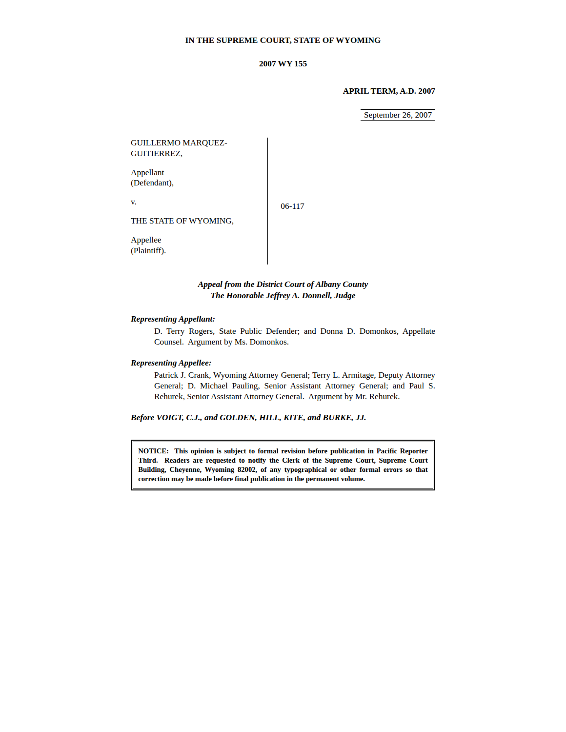IN THE SUPREME COURT, STATE OF WYOMING
2007 WY 155
APRIL TERM, A.D. 2007
September 26, 2007
| GUILLERMO MARQUEZ- GUITIERREZ, Appellant (Defendant), v. THE STATE OF WYOMING, Appellee (Plaintiff). | 06-117 |
Appeal from the District Court of Albany County
The Honorable Jeffrey A. Donnell, Judge
Representing Appellant:
D. Terry Rogers, State Public Defender; and Donna D. Domonkos, Appellate Counsel. Argument by Ms. Domonkos.
Representing Appellee:
Patrick J. Crank, Wyoming Attorney General; Terry L. Armitage, Deputy Attorney General; D. Michael Pauling, Senior Assistant Attorney General; and Paul S. Rehurek, Senior Assistant Attorney General. Argument by Mr. Rehurek.
Before VOIGT, C.J., and GOLDEN, HILL, KITE, and BURKE, JJ.
NOTICE: This opinion is subject to formal revision before publication in Pacific Reporter Third. Readers are requested to notify the Clerk of the Supreme Court, Supreme Court Building, Cheyenne, Wyoming 82002, of any typographical or other formal errors so that correction may be made before final publication in the permanent volume.